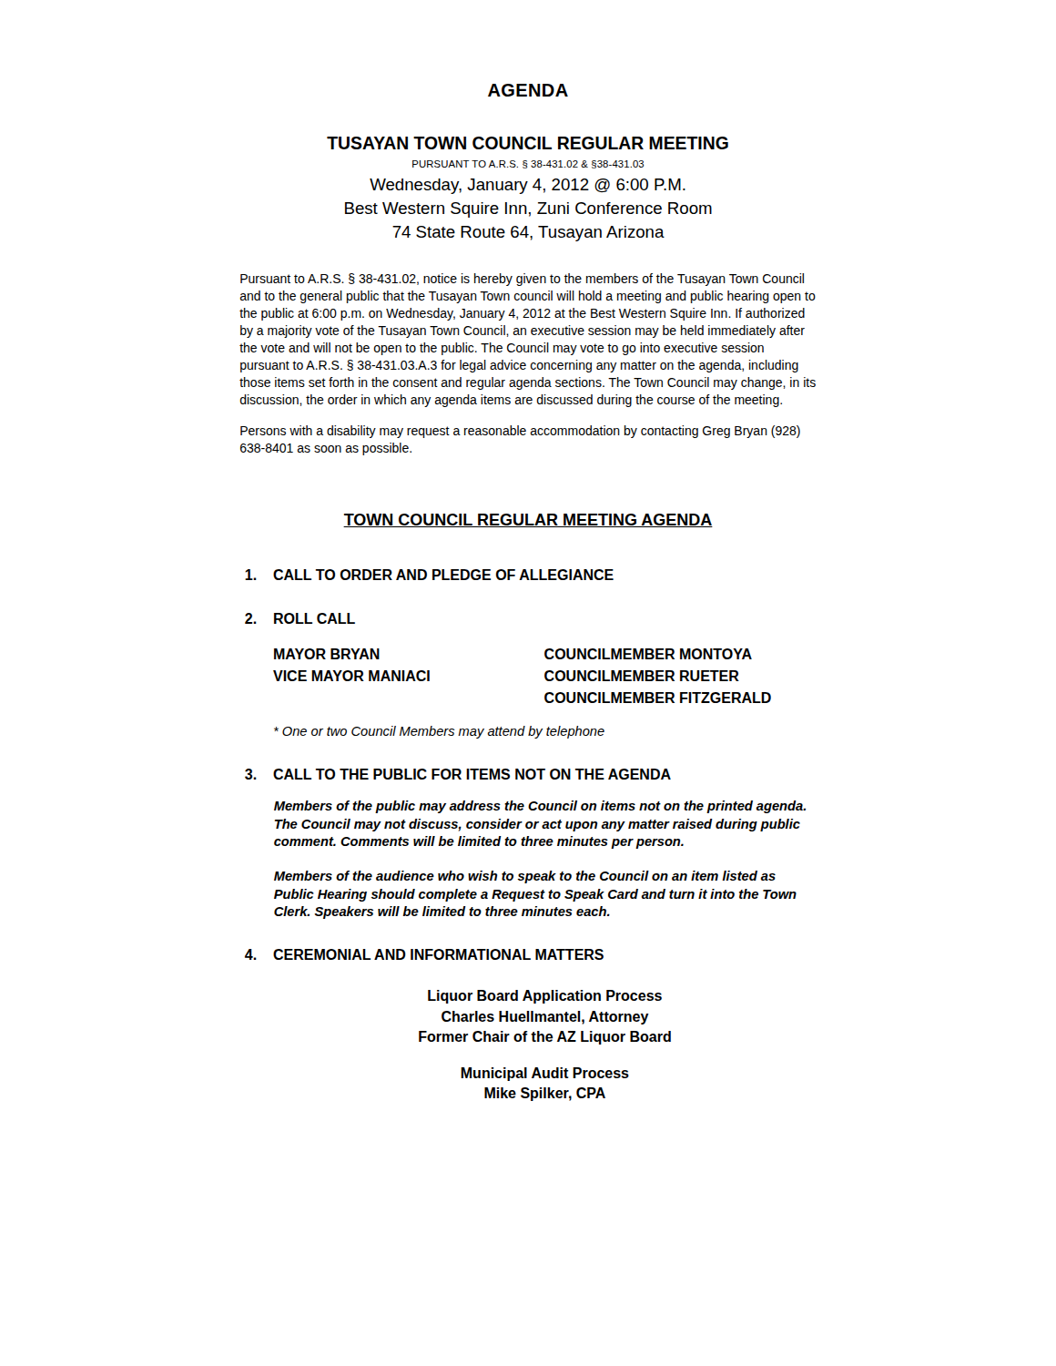AGENDA
TUSAYAN TOWN COUNCIL REGULAR MEETING
PURSUANT TO A.R.S. § 38-431.02 & §38-431.03
Wednesday, January 4, 2012 @ 6:00 P.M.
Best Western Squire Inn, Zuni Conference Room
74 State Route 64, Tusayan Arizona
Pursuant to A.R.S. § 38-431.02, notice is hereby given to the members of the Tusayan Town Council and to the general public that the Tusayan Town council will hold a meeting and public hearing open to the public at 6:00 p.m. on Wednesday, January 4, 2012 at the Best Western Squire Inn. If authorized by a majority vote of the Tusayan Town Council, an executive session may be held immediately after the vote and will not be open to the public. The Council may vote to go into executive session pursuant to A.R.S. § 38-431.03.A.3 for legal advice concerning any matter on the agenda, including those items set forth in the consent and regular agenda sections. The Town Council may change, in its discussion, the order in which any agenda items are discussed during the course of the meeting.
Persons with a disability may request a reasonable accommodation by contacting Greg Bryan (928) 638-8401 as soon as possible.
TOWN COUNCIL REGULAR MEETING AGENDA
CALL TO ORDER AND PLEDGE OF ALLEGIANCE
ROLL CALL
| MAYOR BRYAN | COUNCILMEMBER MONTOYA |
| VICE MAYOR MANIACI | COUNCILMEMBER RUETER |
| | COUNCILMEMBER FITZGERALD |
* One or two Council Members may attend by telephone
CALL TO THE PUBLIC FOR ITEMS NOT ON THE AGENDA
Members of the public may address the Council on items not on the printed agenda. The Council may not discuss, consider or act upon any matter raised during public comment. Comments will be limited to three minutes per person.
Members of the audience who wish to speak to the Council on an item listed as Public Hearing should complete a Request to Speak Card and turn it into the Town Clerk. Speakers will be limited to three minutes each.
CEREMONIAL AND INFORMATIONAL MATTERS
Liquor Board Application Process
Charles Huellmantel, Attorney
Former Chair of the AZ Liquor Board Municipal Audit Process
Mike Spilker, CPA